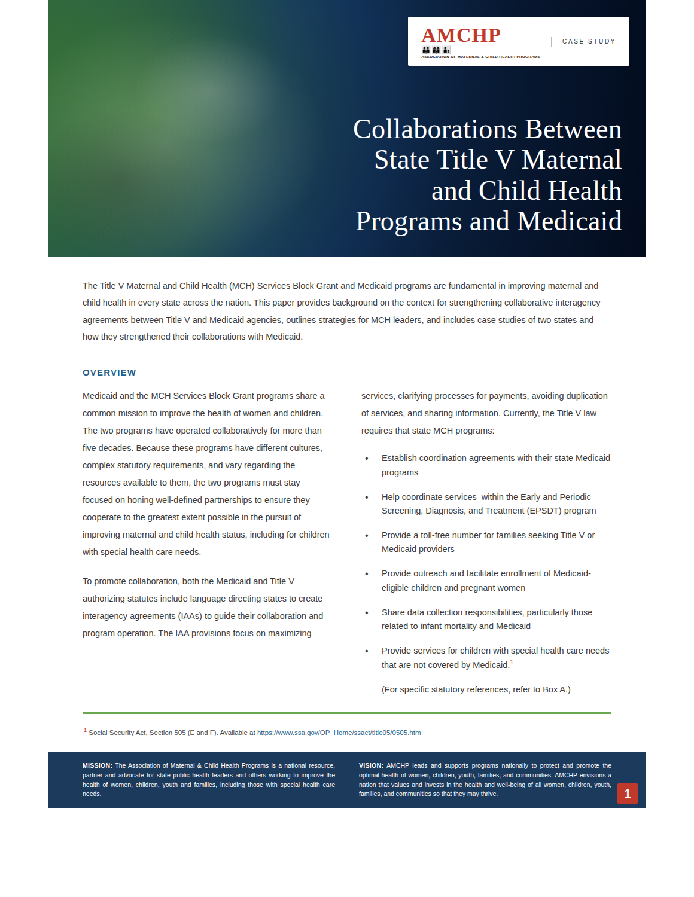AMCHP 👪👩‍👩‍👦👨‍👦 Association of Maternal & Child Health Programs
Case Study
Collaborations Between
State Title V Maternal
and Child Health
Programs and Medicaid
The Title V Maternal and Child Health (MCH) Services Block Grant and Medicaid programs are fundamental in improving maternal and child health in every state across the nation. This paper provides background on the context for strengthening collaborative interagency agreements between Title V and Medicaid agencies, outlines strategies for MCH leaders, and includes case studies of two states and how they strengthened their collaborations with Medicaid.
Overview
Medicaid and the MCH Services Block Grant programs share a common mission to improve the health of women and children. The two programs have operated collaboratively for more than five decades. Because these programs have different cultures, complex statutory requirements, and vary regarding the resources available to them, the two programs must stay focused on honing well-defined partnerships to ensure they cooperate to the greatest extent possible in the pursuit of improving maternal and child health status, including for children with special health care needs.
To promote collaboration, both the Medicaid and Title V authorizing statutes include language directing states to create interagency agreements (IAAs) to guide their collaboration and program operation. The IAA provisions focus on maximizing
services, clarifying processes for payments, avoiding duplication of services, and sharing information. Currently, the Title V law requires that state MCH programs:
Establish coordination agreements with their state Medicaid programs
Help coordinate services within the Early and Periodic Screening, Diagnosis, and Treatment (EPSDT) program
Provide a toll-free number for families seeking Title V or Medicaid providers
Provide outreach and facilitate enrollment of Medicaid-eligible children and pregnant women
Share data collection responsibilities, particularly those related to infant mortality and Medicaid
Provide services for children with special health care needs that are not covered by Medicaid.1
(For specific statutory references, refer to Box A.)
1 Social Security Act, Section 505 (E and F). Available at https://www.ssa.gov/OP_Home/ssact/title05/0505.htm
MISSION: The Association of Maternal & Child Health Programs is a national resource, partner and advocate for state public health leaders and others working to improve the health of women, children, youth and families, including those with special health care needs.
VISION: AMCHP leads and supports programs nationally to protect and promote the optimal health of women, children, youth, families, and communities. AMCHP envisions a nation that values and invests in the health and well-being of all women, children, youth, families, and communities so that they may thrive.
1